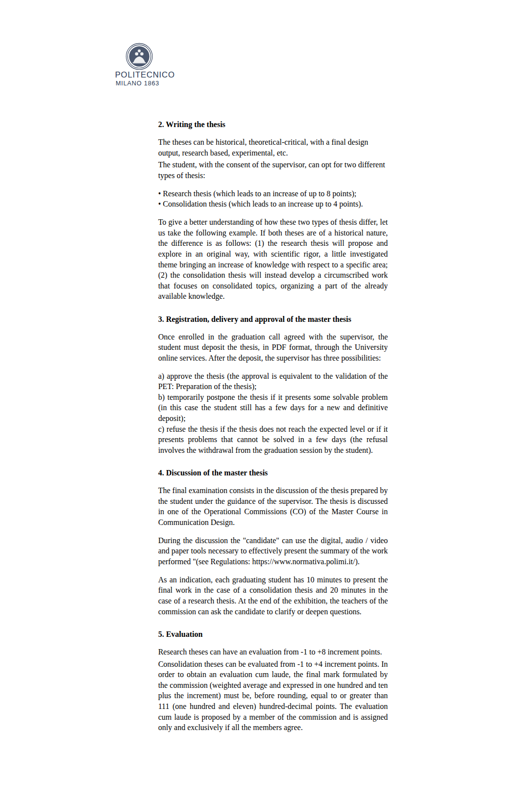POLITECNICO MILANO 1863
2. Writing the thesis
The theses can be historical, theoretical-critical, with a final design output, research based, experimental, etc.
The student, with the consent of the supervisor, can opt for two different types of thesis:
Research thesis (which leads to an increase of up to 8 points);
Consolidation thesis (which leads to an increase up to 4 points).
To give a better understanding of how these two types of thesis differ, let us take the following example. If both theses are of a historical nature, the difference is as follows: (1) the research thesis will propose and explore in an original way, with scientific rigor, a little investigated theme bringing an increase of knowledge with respect to a specific area; (2) the consolidation thesis will instead develop a circumscribed work that focuses on consolidated topics, organizing a part of the already available knowledge.
3. Registration, delivery and approval of the master thesis
Once enrolled in the graduation call agreed with the supervisor, the student must deposit the thesis, in PDF format, through the University online services. After the deposit, the supervisor has three possibilities:
a) approve the thesis (the approval is equivalent to the validation of the PET: Preparation of the thesis);
b) temporarily postpone the thesis if it presents some solvable problem (in this case the student still has a few days for a new and definitive deposit);
c) refuse the thesis if the thesis does not reach the expected level or if it presents problems that cannot be solved in a few days (the refusal involves the withdrawal from the graduation session by the student).
4. Discussion of the master thesis
The final examination consists in the discussion of the thesis prepared by the student under the guidance of the supervisor. The thesis is discussed in one of the Operational Commissions (CO) of the Master Course in Communication Design.
During the discussion the "candidate" can use the digital, audio / video and paper tools necessary to effectively present the summary of the work performed "(see Regulations: https://www.normativa.polimi.it/).
As an indication, each graduating student has 10 minutes to present the final work in the case of a consolidation thesis and 20 minutes in the case of a research thesis. At the end of the exhibition, the teachers of the commission can ask the candidate to clarify or deepen questions.
5. Evaluation
Research theses can have an evaluation from -1 to +8 increment points.
Consolidation theses can be evaluated from -1 to +4 increment points. In order to obtain an evaluation cum laude, the final mark formulated by the commission (weighted average and expressed in one hundred and ten plus the increment) must be, before rounding, equal to or greater than 111 (one hundred and eleven) hundred-decimal points. The evaluation cum laude is proposed by a member of the commission and is assigned only and exclusively if all the members agree.